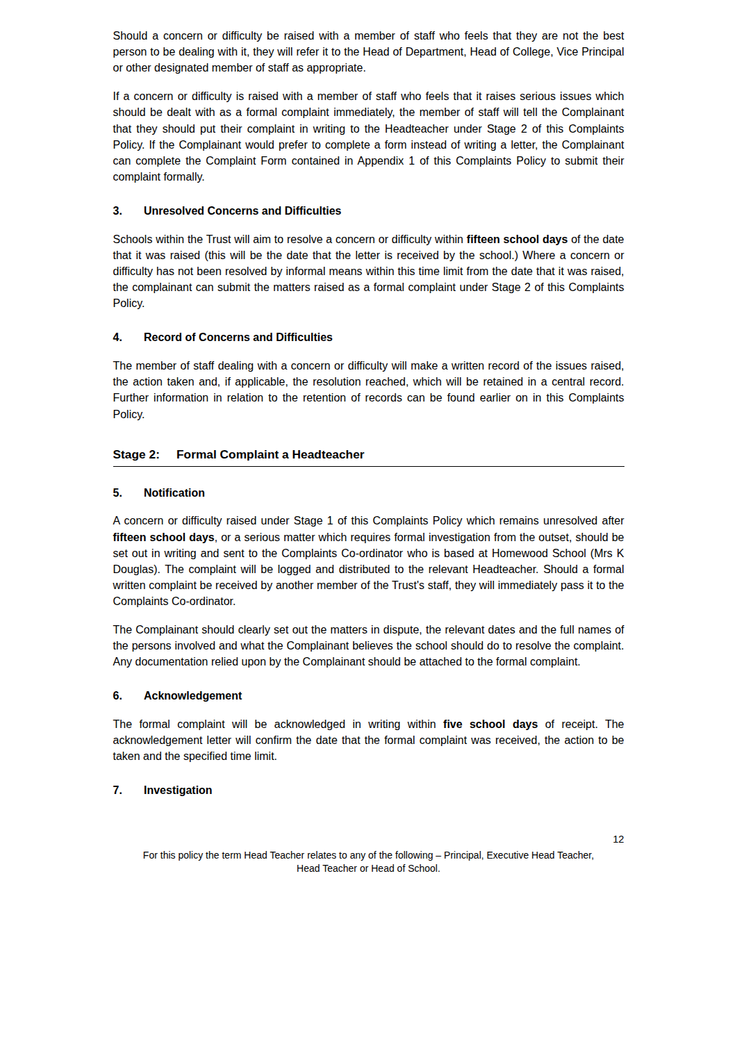Should a concern or difficulty be raised with a member of staff who feels that they are not the best person to be dealing with it, they will refer it to the Head of Department, Head of College, Vice Principal or other designated member of staff as appropriate.
If a concern or difficulty is raised with a member of staff who feels that it raises serious issues which should be dealt with as a formal complaint immediately, the member of staff will tell the Complainant that they should put their complaint in writing to the Headteacher under Stage 2 of this Complaints Policy. If the Complainant would prefer to complete a form instead of writing a letter, the Complainant can complete the Complaint Form contained in Appendix 1 of this Complaints Policy to submit their complaint formally.
3. Unresolved Concerns and Difficulties
Schools within the Trust will aim to resolve a concern or difficulty within fifteen school days of the date that it was raised (this will be the date that the letter is received by the school.) Where a concern or difficulty has not been resolved by informal means within this time limit from the date that it was raised, the complainant can submit the matters raised as a formal complaint under Stage 2 of this Complaints Policy.
4. Record of Concerns and Difficulties
The member of staff dealing with a concern or difficulty will make a written record of the issues raised, the action taken and, if applicable, the resolution reached, which will be retained in a central record. Further information in relation to the retention of records can be found earlier on in this Complaints Policy.
Stage 2: Formal Complaint a Headteacher
5. Notification
A concern or difficulty raised under Stage 1 of this Complaints Policy which remains unresolved after fifteen school days, or a serious matter which requires formal investigation from the outset, should be set out in writing and sent to the Complaints Co-ordinator who is based at Homewood School (Mrs K Douglas). The complaint will be logged and distributed to the relevant Headteacher. Should a formal written complaint be received by another member of the Trust's staff, they will immediately pass it to the Complaints Co-ordinator.
The Complainant should clearly set out the matters in dispute, the relevant dates and the full names of the persons involved and what the Complainant believes the school should do to resolve the complaint. Any documentation relied upon by the Complainant should be attached to the formal complaint.
6. Acknowledgement
The formal complaint will be acknowledged in writing within five school days of receipt. The acknowledgement letter will confirm the date that the formal complaint was received, the action to be taken and the specified time limit.
7. Investigation
12
For this policy the term Head Teacher relates to any of the following – Principal, Executive Head Teacher,
Head Teacher or Head of School.